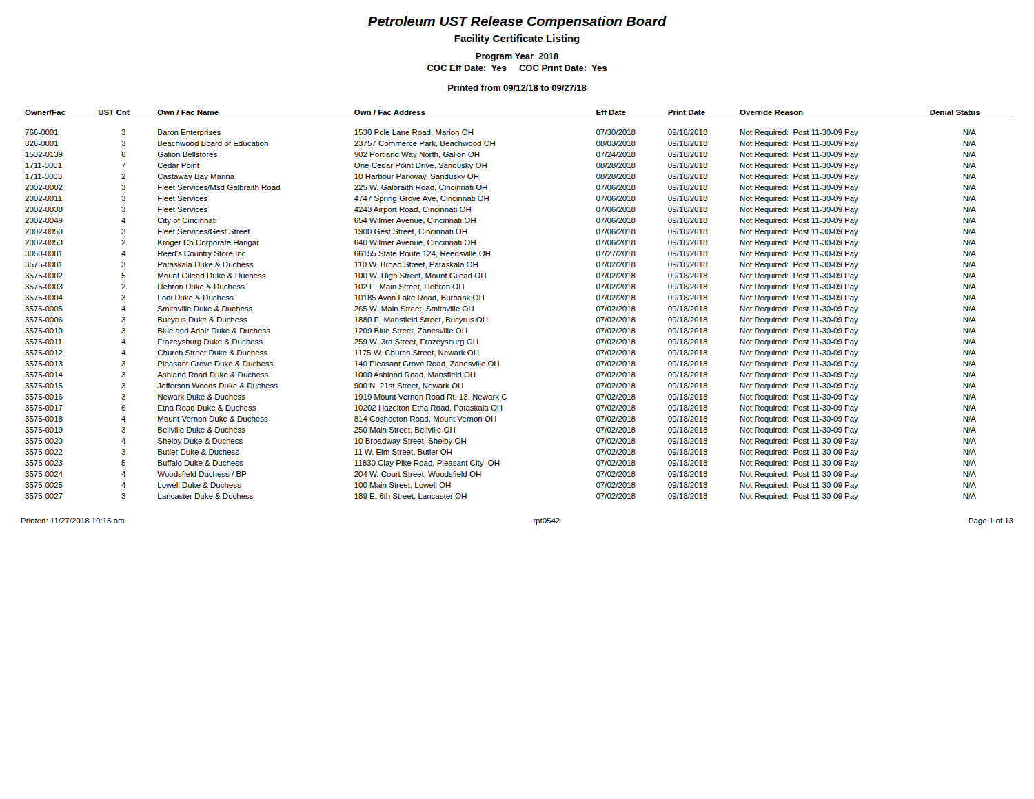Petroleum UST Release Compensation Board
Facility Certificate Listing
Program Year 2018
COC Eff Date: Yes COC Print Date: Yes
Printed from 09/12/18 to 09/27/18
| Owner/Fac | UST Cnt | Own / Fac Name | Own / Fac Address | Eff Date | Print Date | Override Reason | Denial Status |
| --- | --- | --- | --- | --- | --- | --- | --- |
| 766-0001 | 3 | Baron Enterprises | 1530 Pole Lane Road, Marion OH | 07/30/2018 | 09/18/2018 | Not Required: Post 11-30-09 Pay | N/A |
| 826-0001 | 3 | Beachwood Board of Education | 23757 Commerce Park, Beachwood OH | 08/03/2018 | 09/18/2018 | Not Required: Post 11-30-09 Pay | N/A |
| 1532-0139 | 6 | Galion Bellstores | 902 Portland Way North, Galion OH | 07/24/2018 | 09/18/2018 | Not Required: Post 11-30-09 Pay | N/A |
| 1711-0001 | 7 | Cedar Point | One Cedar Point Drive, Sandusky OH | 08/28/2018 | 09/18/2018 | Not Required: Post 11-30-09 Pay | N/A |
| 1711-0003 | 2 | Castaway Bay Marina | 10 Harbour Parkway, Sandusky OH | 08/28/2018 | 09/18/2018 | Not Required: Post 11-30-09 Pay | N/A |
| 2002-0002 | 3 | Fleet Services/Msd Galbraith Road | 225 W. Galbraith Road, Cincinnati OH | 07/06/2018 | 09/18/2018 | Not Required: Post 11-30-09 Pay | N/A |
| 2002-0011 | 3 | Fleet Services | 4747 Spring Grove Ave, Cincinnati OH | 07/06/2018 | 09/18/2018 | Not Required: Post 11-30-09 Pay | N/A |
| 2002-0038 | 3 | Fleet Services | 4243 Airport Road, Cincinnati OH | 07/06/2018 | 09/18/2018 | Not Required: Post 11-30-09 Pay | N/A |
| 2002-0049 | 4 | City of Cincinnati | 654 Wilmer Avenue, Cincinnati OH | 07/06/2018 | 09/18/2018 | Not Required: Post 11-30-09 Pay | N/A |
| 2002-0050 | 3 | Fleet Services/Gest Street | 1900 Gest Street, Cincinnati OH | 07/06/2018 | 09/18/2018 | Not Required: Post 11-30-09 Pay | N/A |
| 2002-0053 | 2 | Kroger Co Corporate Hangar | 640 Wilmer Avenue, Cincinnati OH | 07/06/2018 | 09/18/2018 | Not Required: Post 11-30-09 Pay | N/A |
| 3050-0001 | 4 | Reed's Country Store Inc. | 66155 State Route 124, Reedsville OH | 07/27/2018 | 09/18/2018 | Not Required: Post 11-30-09 Pay | N/A |
| 3575-0001 | 3 | Pataskala Duke & Duchess | 110 W. Broad Street, Pataskala OH | 07/02/2018 | 09/18/2018 | Not Required: Post 11-30-09 Pay | N/A |
| 3575-0002 | 5 | Mount Gilead Duke & Duchess | 100 W. High Street, Mount Gilead OH | 07/02/2018 | 09/18/2018 | Not Required: Post 11-30-09 Pay | N/A |
| 3575-0003 | 2 | Hebron Duke & Duchess | 102 E. Main Street, Hebron OH | 07/02/2018 | 09/18/2018 | Not Required: Post 11-30-09 Pay | N/A |
| 3575-0004 | 3 | Lodi Duke & Duchess | 10185 Avon Lake Road, Burbank OH | 07/02/2018 | 09/18/2018 | Not Required: Post 11-30-09 Pay | N/A |
| 3575-0005 | 4 | Smithville Duke & Duchess | 265 W. Main Street, Smithville OH | 07/02/2018 | 09/18/2018 | Not Required: Post 11-30-09 Pay | N/A |
| 3575-0006 | 3 | Bucyrus Duke & Duchess | 1880 E. Mansfield Street, Bucyrus OH | 07/02/2018 | 09/18/2018 | Not Required: Post 11-30-09 Pay | N/A |
| 3575-0010 | 3 | Blue and Adair Duke & Duchess | 1209 Blue Street, Zanesville OH | 07/02/2018 | 09/18/2018 | Not Required: Post 11-30-09 Pay | N/A |
| 3575-0011 | 4 | Frazeysburg Duke & Duchess | 259 W. 3rd Street, Frazeysburg OH | 07/02/2018 | 09/18/2018 | Not Required: Post 11-30-09 Pay | N/A |
| 3575-0012 | 4 | Church Street Duke & Duchess | 1175 W. Church Street, Newark OH | 07/02/2018 | 09/18/2018 | Not Required: Post 11-30-09 Pay | N/A |
| 3575-0013 | 3 | Pleasant Grove Duke & Duchess | 140 Pleasant Grove Road, Zanesville OH | 07/02/2018 | 09/18/2018 | Not Required: Post 11-30-09 Pay | N/A |
| 3575-0014 | 3 | Ashland Road Duke & Duchess | 1000 Ashland Road, Mansfield OH | 07/02/2018 | 09/18/2018 | Not Required: Post 11-30-09 Pay | N/A |
| 3575-0015 | 3 | Jefferson Woods Duke & Duchess | 900 N. 21st Street, Newark OH | 07/02/2018 | 09/18/2018 | Not Required: Post 11-30-09 Pay | N/A |
| 3575-0016 | 3 | Newark Duke & Duchess | 1919 Mount Vernon Road Rt. 13, Newark C | 07/02/2018 | 09/18/2018 | Not Required: Post 11-30-09 Pay | N/A |
| 3575-0017 | 6 | Etna Road Duke & Duchess | 10202 Hazelton Etna Road, Pataskala OH | 07/02/2018 | 09/18/2018 | Not Required: Post 11-30-09 Pay | N/A |
| 3575-0018 | 4 | Mount Vernon Duke & Duchess | 814 Coshocton Road, Mount Vernon OH | 07/02/2018 | 09/18/2018 | Not Required: Post 11-30-09 Pay | N/A |
| 3575-0019 | 3 | Bellville Duke & Duchess | 250 Main Street, Bellville OH | 07/02/2018 | 09/18/2018 | Not Required: Post 11-30-09 Pay | N/A |
| 3575-0020 | 4 | Shelby Duke & Duchess | 10 Broadway Street, Shelby OH | 07/02/2018 | 09/18/2018 | Not Required: Post 11-30-09 Pay | N/A |
| 3575-0022 | 3 | Butler Duke & Duchess | 11 W. Elm Street, Butler OH | 07/02/2018 | 09/18/2018 | Not Required: Post 11-30-09 Pay | N/A |
| 3575-0023 | 5 | Buffalo Duke & Duchess | 11830 Clay Pike Road, Pleasant City OH | 07/02/2018 | 09/18/2018 | Not Required: Post 11-30-09 Pay | N/A |
| 3575-0024 | 4 | Woodsfield Duchess / BP | 204 W. Court Street, Woodsfield OH | 07/02/2018 | 09/18/2018 | Not Required: Post 11-30-09 Pay | N/A |
| 3575-0025 | 4 | Lowell Duke & Duchess | 100 Main Street, Lowell OH | 07/02/2018 | 09/18/2018 | Not Required: Post 11-30-09 Pay | N/A |
| 3575-0027 | 3 | Lancaster Duke & Duchess | 189 E. 6th Street, Lancaster OH | 07/02/2018 | 09/18/2018 | Not Required: Post 11-30-09 Pay | N/A |
Printed: 11/27/2018 10:15 am
rpt0542
Page 1 of 13